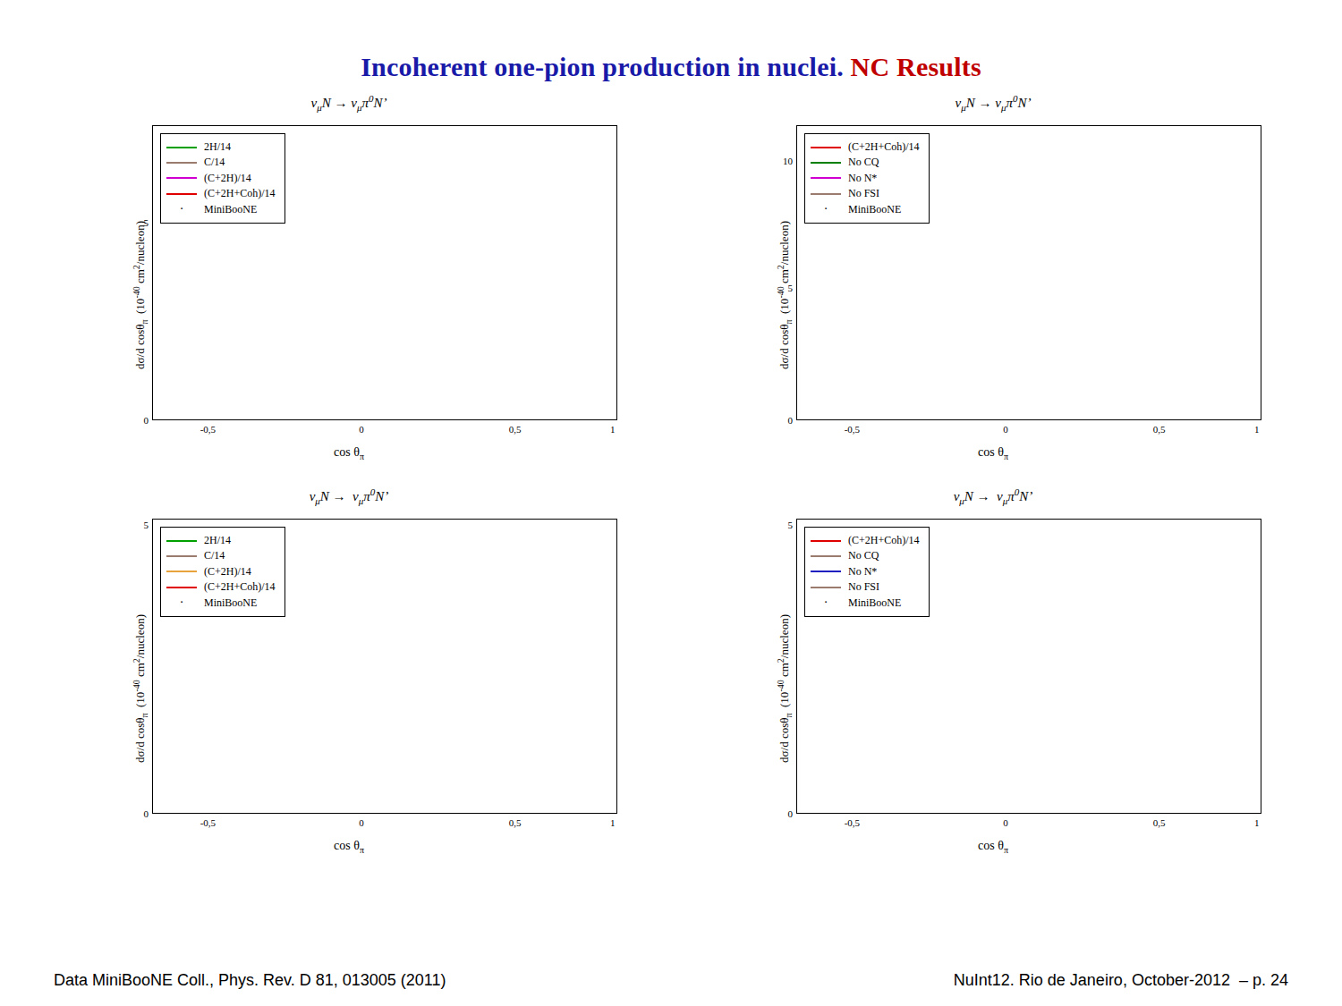Incoherent one-pion production in nuclei. NC Results
νμ N → νμπ0 N’
dσ/d cosθπ (10-40 cm2/nucleon)
0 5
2H/14
C/14
(C+2H)/14
(C+2H+Coh)/14
·MiniBooNE
-0,5 0 0,5 1
cos θπ
νμ N → νμπ0 N’
dσ/d cosθπ (10-40 cm2/nucleon)
0 5 10
(C+2H+Coh)/14
No CQ
No N*
No FSI
·MiniBooNE
-0,5 0 0,5 1
cos θπ
νμ N → νμπ0 N’
dσ/d cosθπ (10-40 cm2/nucleon)
0 5
2H/14
C/14
(C+2H)/14
(C+2H+Coh)/14
·MiniBooNE
-0,5 0 0,5 1
cos θπ
νμ N → νμπ0 N’
dσ/d cosθπ (10-40 cm2/nucleon)
0 5
(C+2H+Coh)/14
No CQ
No N*
No FSI
·MiniBooNE
-0,5 0 0,5 1
cos θπ
Data MiniBooNE Coll., Phys. Rev. D 81, 013005 (2011)
NuInt12. Rio de Janeiro, October-2012 – p. 24